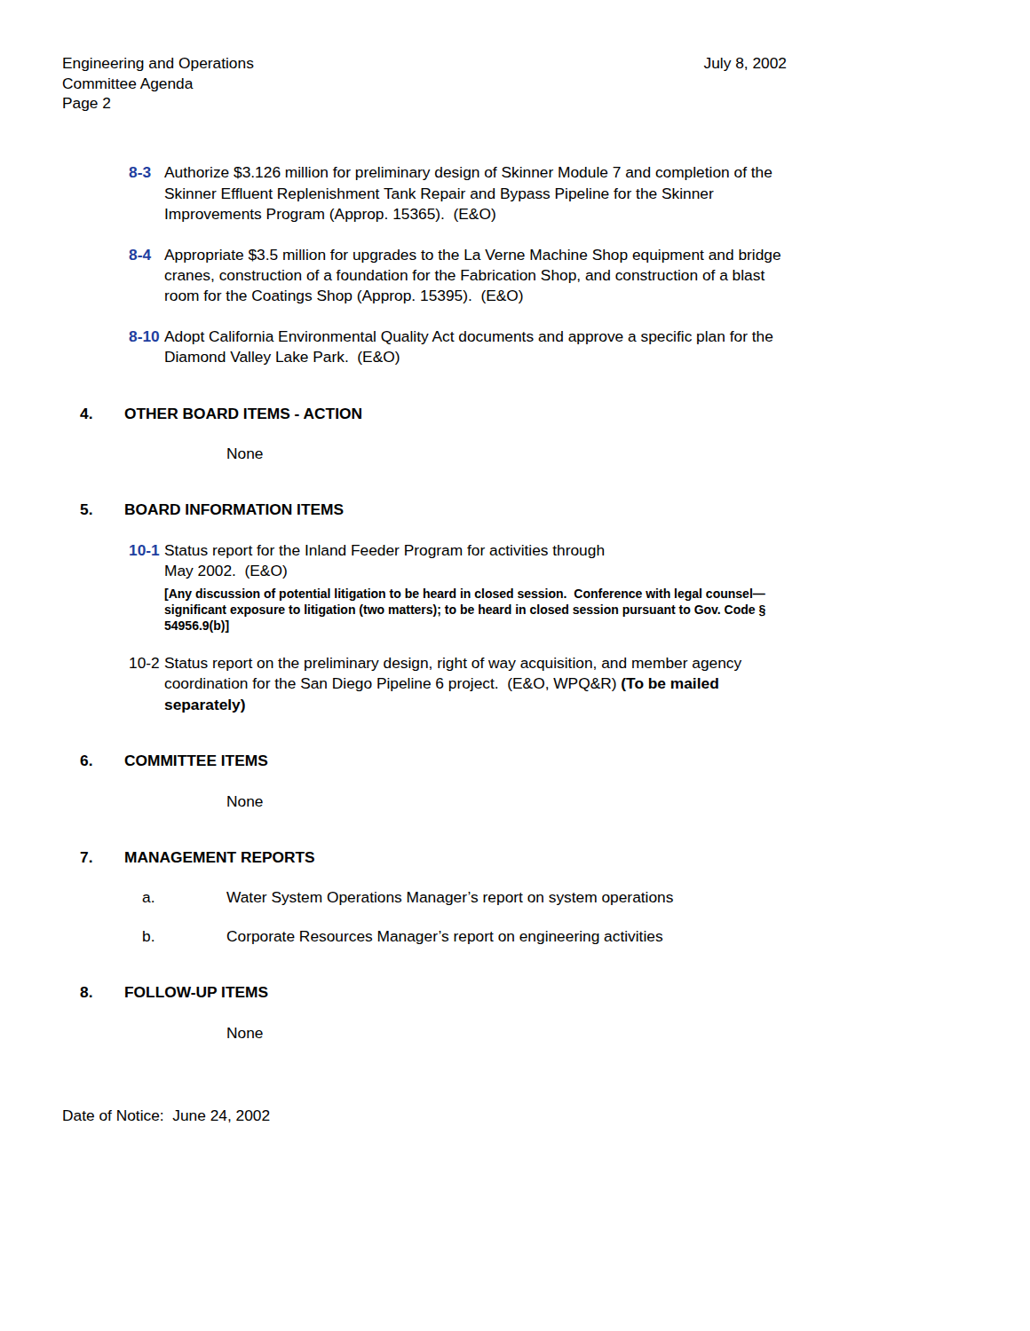Engineering and Operations
Committee Agenda
Page 2
July 8, 2002
8-3
Authorize $3.126 million for preliminary design of Skinner Module 7 and completion of the Skinner Effluent Replenishment Tank Repair and Bypass Pipeline for the Skinner Improvements Program (Approp. 15365). (E&O)
8-4
Appropriate $3.5 million for upgrades to the La Verne Machine Shop equipment and bridge cranes, construction of a foundation for the Fabrication Shop, and construction of a blast room for the Coatings Shop (Approp. 15395). (E&O)
8-10
Adopt California Environmental Quality Act documents and approve a specific plan for the Diamond Valley Lake Park. (E&O)
4.
OTHER BOARD ITEMS - ACTION
None
5.
BOARD INFORMATION ITEMS
10-1
Status report for the Inland Feeder Program for activities through
May 2002. (E&O)
[Any discussion of potential litigation to be heard in closed session. Conference with legal counsel—significant exposure to litigation (two matters); to be heard in closed session pursuant to Gov. Code § 54956.9(b)]
10-2
Status report on the preliminary design, right of way acquisition, and member agency coordination for the San Diego Pipeline 6 project. (E&O, WPQ&R) (To be mailed separately)
6.
COMMITTEE ITEMS
None
7.
MANAGEMENT REPORTS
a.
Water System Operations Manager’s report on system operations
b.
Corporate Resources Manager’s report on engineering activities
8.
FOLLOW-UP ITEMS
None
Date of Notice: June 24, 2002